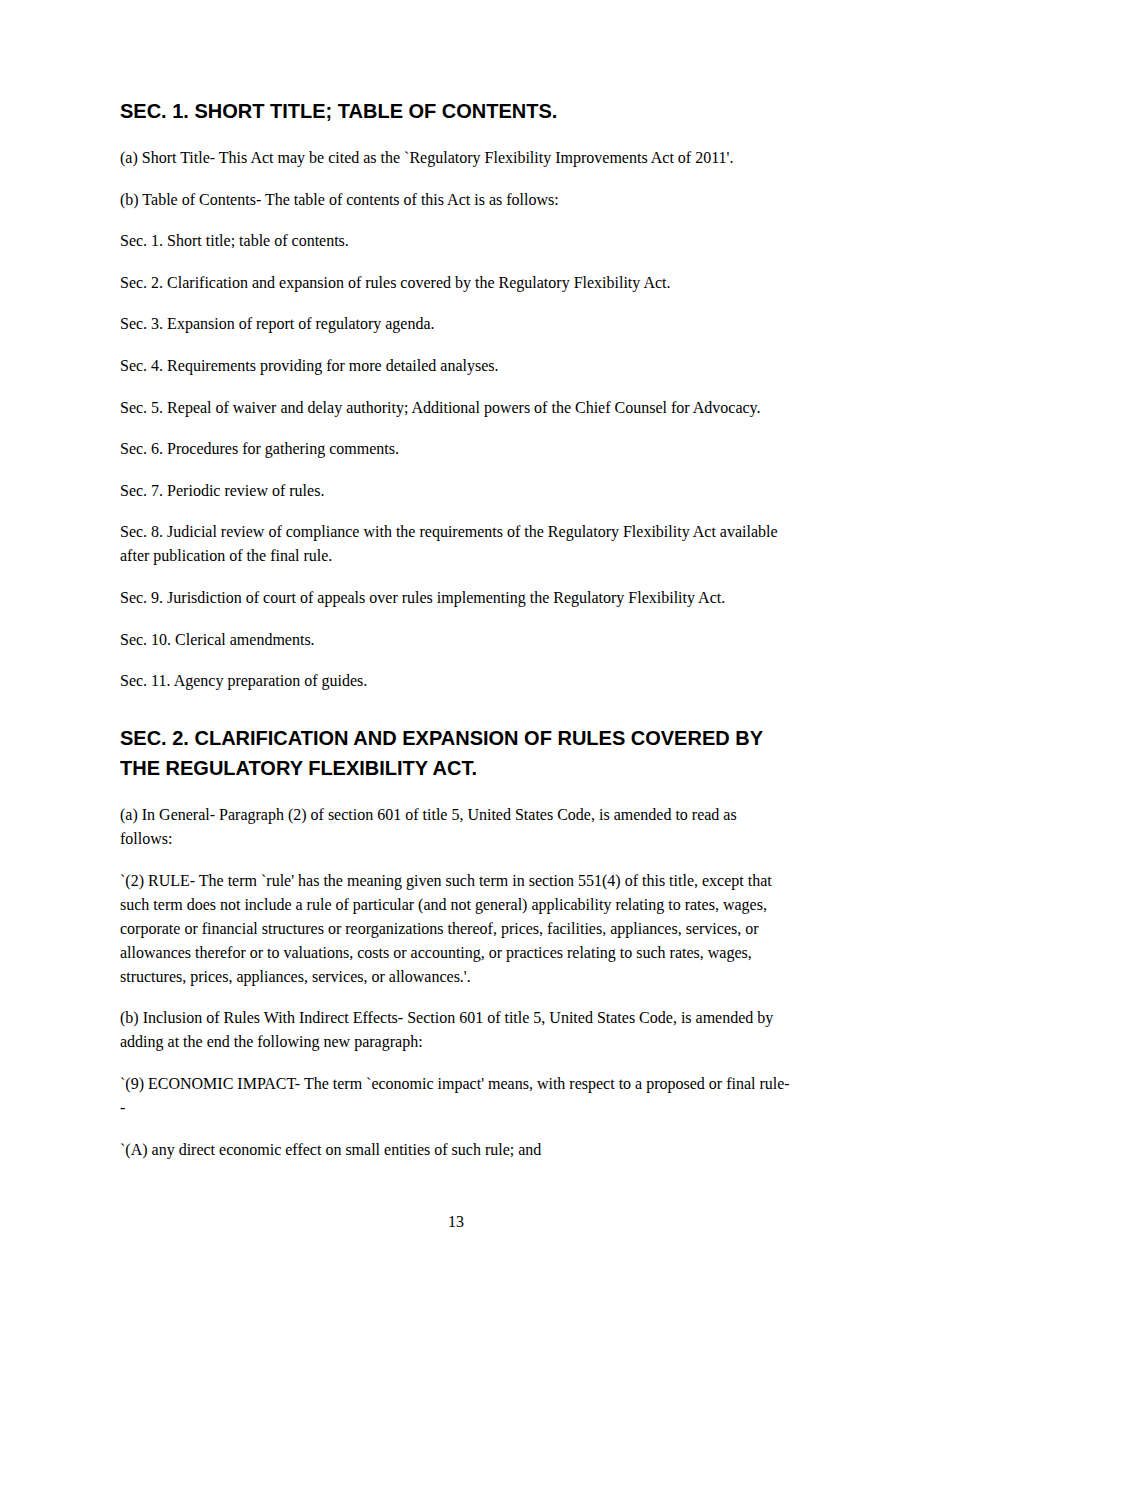SEC. 1. SHORT TITLE; TABLE OF CONTENTS.
(a) Short Title- This Act may be cited as the `Regulatory Flexibility Improvements Act of 2011'.
(b) Table of Contents- The table of contents of this Act is as follows:
Sec. 1. Short title; table of contents.
Sec. 2. Clarification and expansion of rules covered by the Regulatory Flexibility Act.
Sec. 3. Expansion of report of regulatory agenda.
Sec. 4. Requirements providing for more detailed analyses.
Sec. 5. Repeal of waiver and delay authority; Additional powers of the Chief Counsel for Advocacy.
Sec. 6. Procedures for gathering comments.
Sec. 7. Periodic review of rules.
Sec. 8. Judicial review of compliance with the requirements of the Regulatory Flexibility Act available after publication of the final rule.
Sec. 9. Jurisdiction of court of appeals over rules implementing the Regulatory Flexibility Act.
Sec. 10. Clerical amendments.
Sec. 11. Agency preparation of guides.
SEC. 2. CLARIFICATION AND EXPANSION OF RULES COVERED BY THE REGULATORY FLEXIBILITY ACT.
(a) In General- Paragraph (2) of section 601 of title 5, United States Code, is amended to read as follows:
`(2) RULE- The term `rule' has the meaning given such term in section 551(4) of this title, except that such term does not include a rule of particular (and not general) applicability relating to rates, wages, corporate or financial structures or reorganizations thereof, prices, facilities, appliances, services, or allowances therefor or to valuations, costs or accounting, or practices relating to such rates, wages, structures, prices, appliances, services, or allowances.'.
(b) Inclusion of Rules With Indirect Effects- Section 601 of title 5, United States Code, is amended by adding at the end the following new paragraph:
`(9) ECONOMIC IMPACT- The term `economic impact' means, with respect to a proposed or final rule--
`(A) any direct economic effect on small entities of such rule; and
13